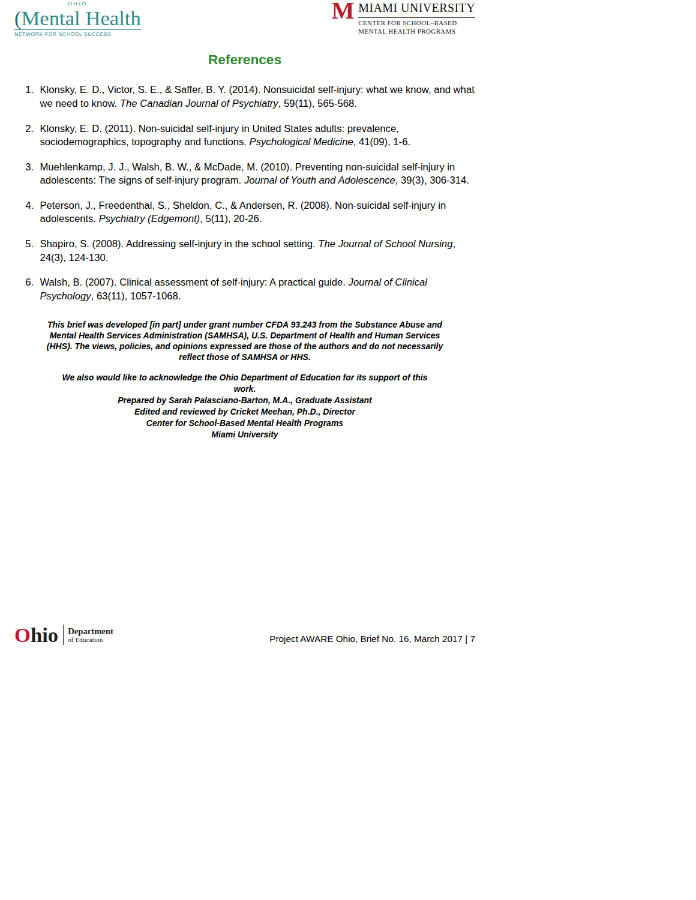Ohio
(Mental Health
Network for School Success
M
Miami University
Center for School–Based
Mental Health Programs
References
Klonsky, E. D., Victor, S. E., & Saffer, B. Y. (2014). Nonsuicidal self-injury: what we know, and what we need to know. The Canadian Journal of Psychiatry, 59(11), 565-568.
Klonsky, E. D. (2011). Non-suicidal self-injury in United States adults: prevalence, sociodemographics, topography and functions. Psychological Medicine, 41(09), 1-6.
Muehlenkamp, J. J., Walsh, B. W., & McDade, M. (2010). Preventing non-suicidal self-injury in adolescents: The signs of self-injury program. Journal of Youth and Adolescence, 39(3), 306-314.
Peterson, J., Freedenthal, S., Sheldon, C., & Andersen, R. (2008). Non-suicidal self-injury in adolescents. Psychiatry (Edgemont), 5(11), 20-26.
Shapiro, S. (2008). Addressing self-injury in the school setting. The Journal of School Nursing, 24(3), 124-130.
Walsh, B. (2007). Clinical assessment of self-injury: A practical guide. Journal of Clinical Psychology, 63(11), 1057-1068.
This brief was developed [in part] under grant number CFDA 93.243 from the Substance Abuse and Mental Health Services Administration (SAMHSA), U.S. Department of Health and Human Services (HHS). The views, policies, and opinions expressed are those of the authors and do not necessarily reflect those of SAMHSA or HHS.
We also would like to acknowledge the Ohio Department of Education for its support of this work. Prepared by Sarah Palasciano-Barton, M.A., Graduate Assistant
Edited and reviewed by Cricket Meehan, Ph.D., Director
Center for School-Based Mental Health Programs
Miami University
Ohio
Departmentof Education
Project AWARE Ohio, Brief No. 16, March 2017 | 7